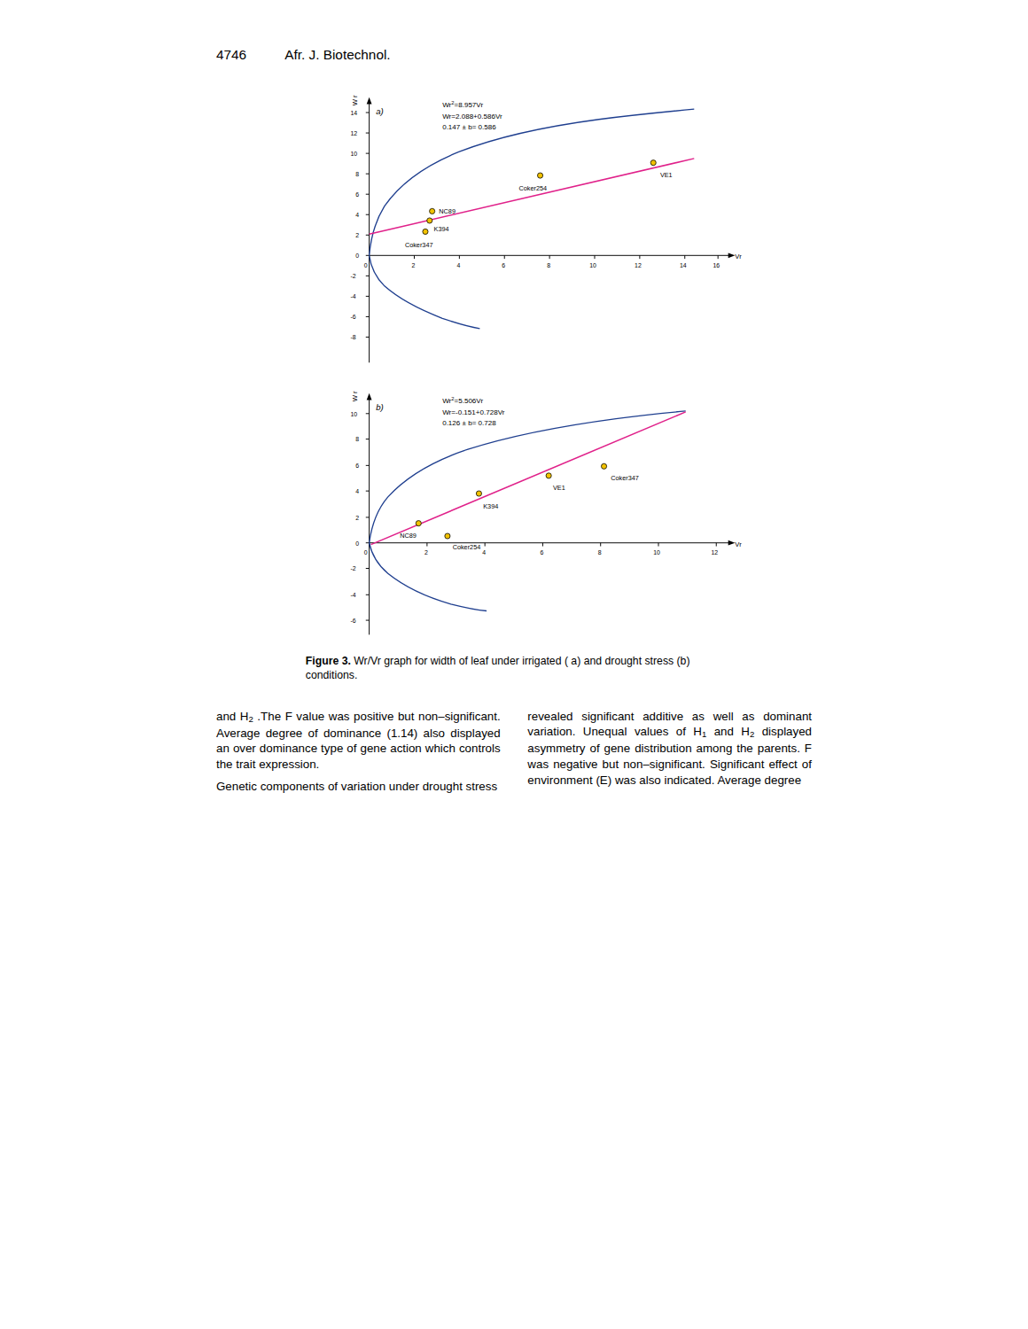4746 Afr. J. Biotechnol.
a) Wr2=8.957Vr Wr=2.088+0.586Vr 0.147 ± b= 0.586 W r Vr 14 12 10 8 6 4 2 0 -2 -4 -6 -8 0 2 4 6 8 10 12 14 16 NC89 K394 Coker347 Coker254 VE1
b) Wr2=5.506Vr Wr=-0.151+0.728Vr 0.126 ± b= 0.728 W r Vr 10 8 6 4 2 0 -2 -4 -6 0 2 4 6 8 10 12 NC89 Coker254 K394 VE1 Coker347
Figure 3. Wr/Vr graph for width of leaf under irrigated ( a) and drought stress (b)
conditions.
and H2 .The F value was positive but non–significant. Average degree of dominance (1.14) also displayed an over dominance type of gene action which controls the trait expression.
Genetic components of variation under drought stress
revealed significant additive as well as dominant variation. Unequal values of H1 and H2 displayed asymmetry of gene distribution among the parents. F was negative but non–significant. Significant effect of environment (E) was also indicated. Average degree